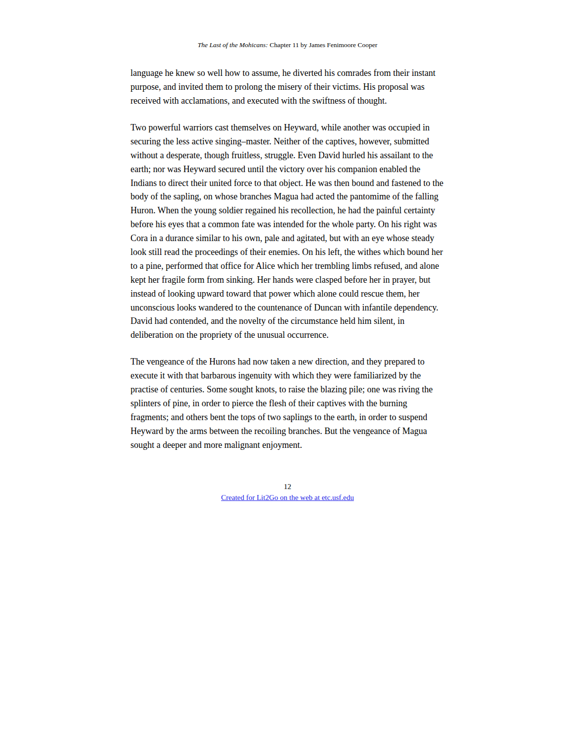The Last of the Mohicans: Chapter 11 by James Fenimoore Cooper
language he knew so well how to assume, he diverted his comrades from their instant purpose, and invited them to prolong the misery of their victims. His proposal was received with acclamations, and executed with the swiftness of thought.
Two powerful warriors cast themselves on Heyward, while another was occupied in securing the less active singing–master. Neither of the captives, however, submitted without a desperate, though fruitless, struggle. Even David hurled his assailant to the earth; nor was Heyward secured until the victory over his companion enabled the Indians to direct their united force to that object. He was then bound and fastened to the body of the sapling, on whose branches Magua had acted the pantomime of the falling Huron. When the young soldier regained his recollection, he had the painful certainty before his eyes that a common fate was intended for the whole party. On his right was Cora in a durance similar to his own, pale and agitated, but with an eye whose steady look still read the proceedings of their enemies. On his left, the withes which bound her to a pine, performed that office for Alice which her trembling limbs refused, and alone kept her fragile form from sinking. Her hands were clasped before her in prayer, but instead of looking upward toward that power which alone could rescue them, her unconscious looks wandered to the countenance of Duncan with infantile dependency. David had contended, and the novelty of the circumstance held him silent, in deliberation on the propriety of the unusual occurrence.
The vengeance of the Hurons had now taken a new direction, and they prepared to execute it with that barbarous ingenuity with which they were familiarized by the practise of centuries. Some sought knots, to raise the blazing pile; one was riving the splinters of pine, in order to pierce the flesh of their captives with the burning fragments; and others bent the tops of two saplings to the earth, in order to suspend Heyward by the arms between the recoiling branches. But the vengeance of Magua sought a deeper and more malignant enjoyment.
12
Created for Lit2Go on the web at etc.usf.edu